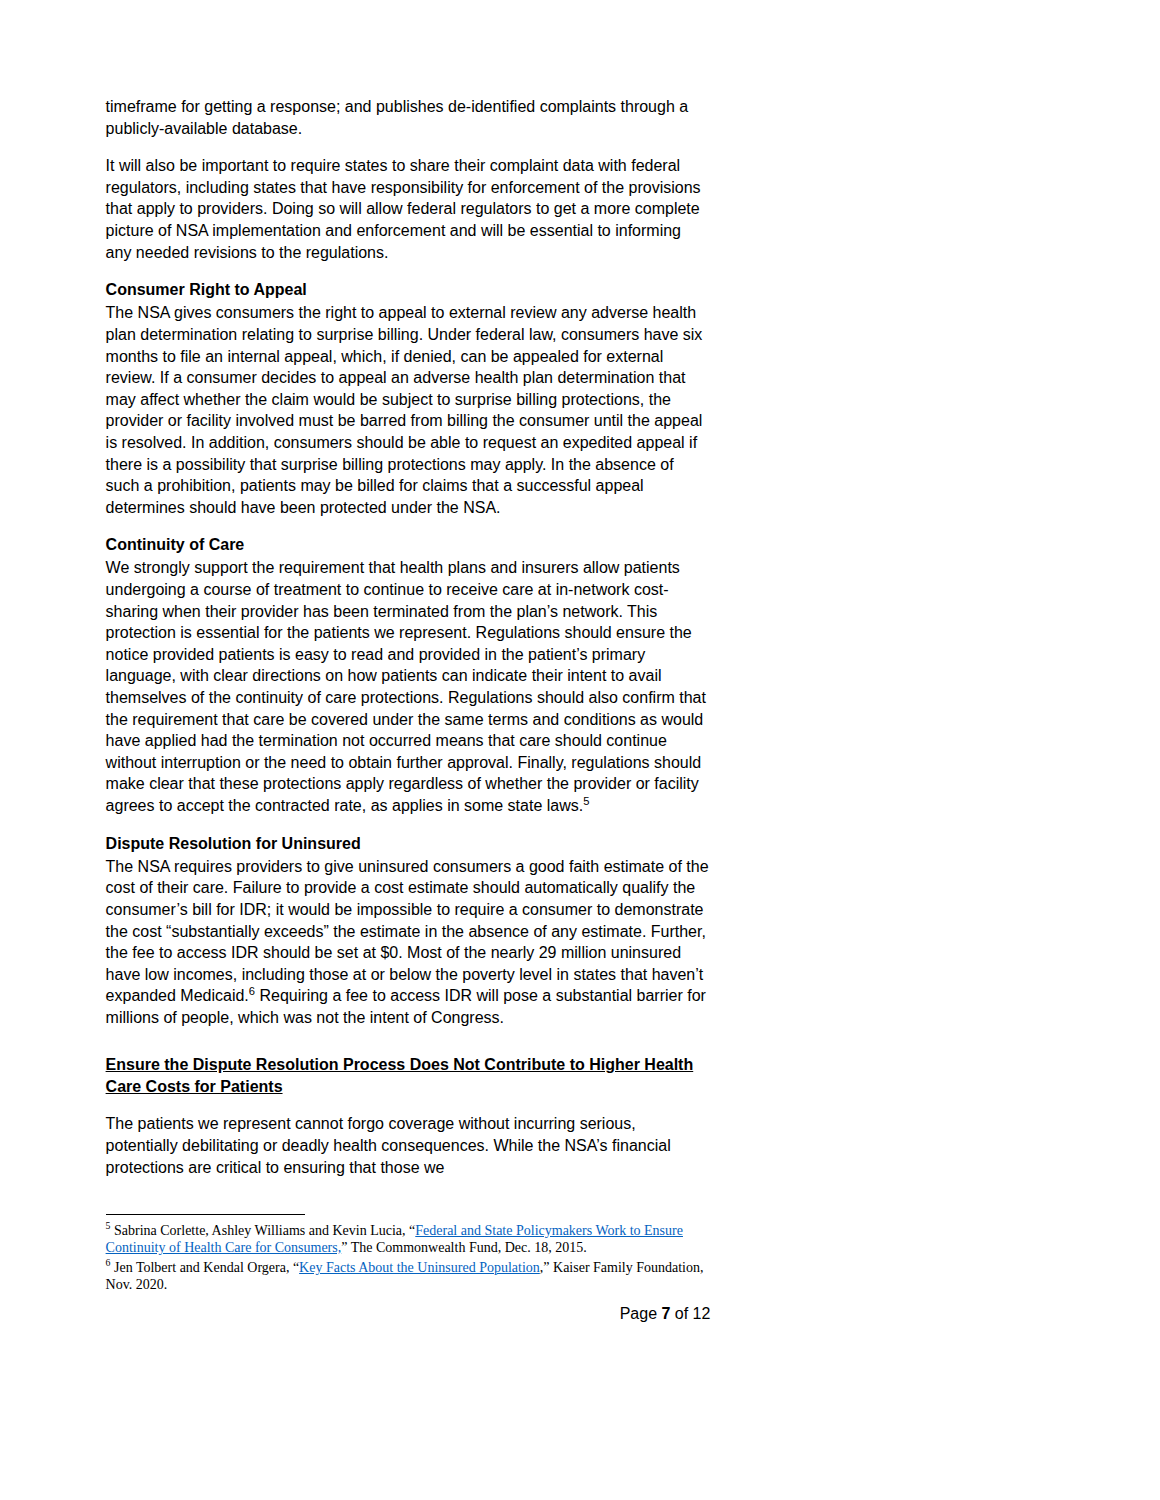timeframe for getting a response; and publishes de-identified complaints through a publicly-available database.
It will also be important to require states to share their complaint data with federal regulators, including states that have responsibility for enforcement of the provisions that apply to providers. Doing so will allow federal regulators to get a more complete picture of NSA implementation and enforcement and will be essential to informing any needed revisions to the regulations.
Consumer Right to Appeal
The NSA gives consumers the right to appeal to external review any adverse health plan determination relating to surprise billing. Under federal law, consumers have six months to file an internal appeal, which, if denied, can be appealed for external review. If a consumer decides to appeal an adverse health plan determination that may affect whether the claim would be subject to surprise billing protections, the provider or facility involved must be barred from billing the consumer until the appeal is resolved. In addition, consumers should be able to request an expedited appeal if there is a possibility that surprise billing protections may apply. In the absence of such a prohibition, patients may be billed for claims that a successful appeal determines should have been protected under the NSA.
Continuity of Care
We strongly support the requirement that health plans and insurers allow patients undergoing a course of treatment to continue to receive care at in-network cost-sharing when their provider has been terminated from the plan’s network. This protection is essential for the patients we represent. Regulations should ensure the notice provided patients is easy to read and provided in the patient’s primary language, with clear directions on how patients can indicate their intent to avail themselves of the continuity of care protections. Regulations should also confirm that the requirement that care be covered under the same terms and conditions as would have applied had the termination not occurred means that care should continue without interruption or the need to obtain further approval. Finally, regulations should make clear that these protections apply regardless of whether the provider or facility agrees to accept the contracted rate, as applies in some state laws.5
Dispute Resolution for Uninsured
The NSA requires providers to give uninsured consumers a good faith estimate of the cost of their care. Failure to provide a cost estimate should automatically qualify the consumer’s bill for IDR; it would be impossible to require a consumer to demonstrate the cost “substantially exceeds” the estimate in the absence of any estimate. Further, the fee to access IDR should be set at $0. Most of the nearly 29 million uninsured have low incomes, including those at or below the poverty level in states that haven’t expanded Medicaid.6 Requiring a fee to access IDR will pose a substantial barrier for millions of people, which was not the intent of Congress.
Ensure the Dispute Resolution Process Does Not Contribute to Higher Health Care Costs for Patients
The patients we represent cannot forgo coverage without incurring serious, potentially debilitating or deadly health consequences. While the NSA’s financial protections are critical to ensuring that those we
5 Sabrina Corlette, Ashley Williams and Kevin Lucia, “Federal and State Policymakers Work to Ensure Continuity of Health Care for Consumers,” The Commonwealth Fund, Dec. 18, 2015.
6 Jen Tolbert and Kendal Orgera, “Key Facts About the Uninsured Population,” Kaiser Family Foundation, Nov. 2020.
Page 7 of 12